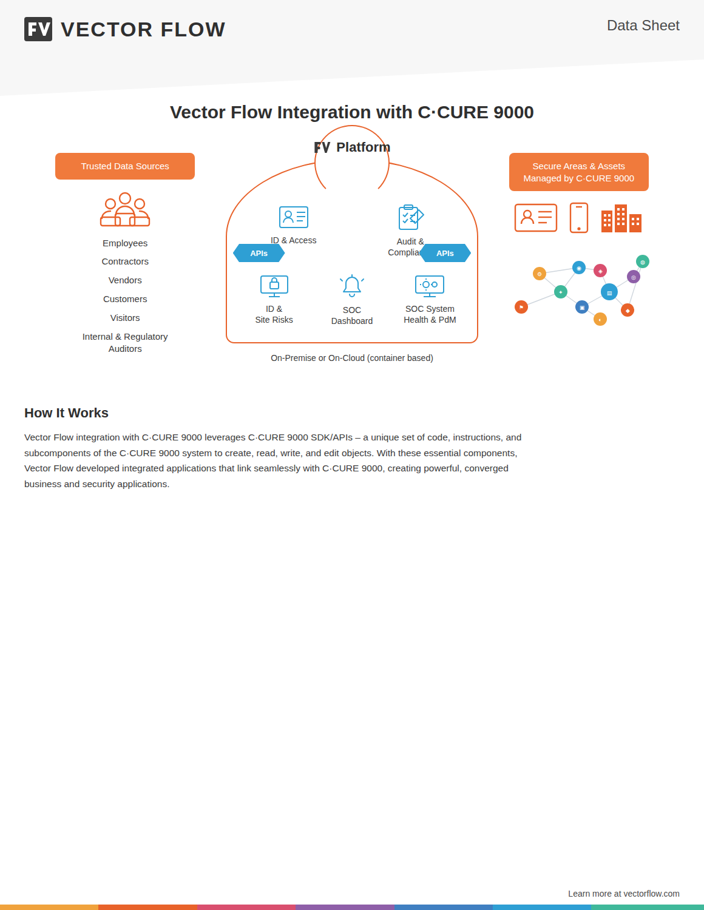VECTOR FLOW
Data Sheet
Vector Flow Integration with C·CURE 9000
Trusted Data Sources
Employees
Contractors
Vendors
Customers
Visitors
Internal & Regulatory
Auditors
Platform
ID & Access
Audit &
Compliance
ID &
Site Risks
SOC
Dashboard
SOC System
Health & PdM
On-Premise or On-Cloud (container based)
Secure Areas & Assets
Managed by C·CURE 9000
⚑ ⚙ ✦ ◉ ▣ ◈ ▤ ◆ ◎ ◍ ◐
APIs
APIs
How It Works
Vector Flow integration with C·CURE 9000 leverages C·CURE 9000 SDK/APIs – a unique set of code, instructions, and subcomponents of the C·CURE 9000 system to create, read, write, and edit objects. With these essential components, Vector Flow developed integrated applications that link seamlessly with C·CURE 9000, creating powerful, converged business and security applications.
Learn more at vectorflow.com